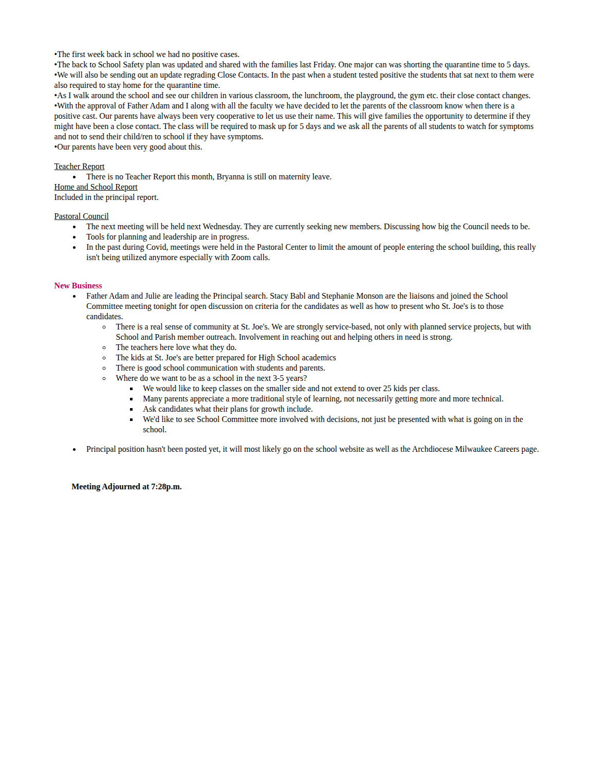•The first week back in school we had no positive cases.
•The back to School Safety plan was updated and shared with the families last Friday. One major can was shorting the quarantine time to 5 days.
•We will also be sending out an update regrading Close Contacts. In the past when a student tested positive the students that sat next to them were also required to stay home for the quarantine time.
•As I walk around the school and see our children in various classroom, the lunchroom, the playground, the gym etc. their close contact changes.
•With the approval of Father Adam and I along with all the faculty we have decided to let the parents of the classroom know when there is a positive cast. Our parents have always been very cooperative to let us use their name. This will give families the opportunity to determine if they might have been a close contact. The class will be required to mask up for 5 days and we ask all the parents of all students to watch for symptoms and not to send their child/ren to school if they have symptoms.
•Our parents have been very good about this.
Teacher Report
There is no Teacher Report this month, Bryanna is still on maternity leave.
Home and School Report
Included in the principal report.
Pastoral Council
The next meeting will be held next Wednesday. They are currently seeking new members. Discussing how big the Council needs to be.
Tools for planning and leadership are in progress.
In the past during Covid, meetings were held in the Pastoral Center to limit the amount of people entering the school building, this really isn't being utilized anymore especially with Zoom calls.
New Business
Father Adam and Julie are leading the Principal search. Stacy Babl and Stephanie Monson are the liaisons and joined the School Committee meeting tonight for open discussion on criteria for the candidates as well as how to present who St. Joe's is to those candidates.
There is a real sense of community at St. Joe's. We are strongly service-based, not only with planned service projects, but with School and Parish member outreach. Involvement in reaching out and helping others in need is strong.
The teachers here love what they do.
The kids at St. Joe's are better prepared for High School academics
There is good school communication with students and parents.
Where do we want to be as a school in the next 3-5 years?
We would like to keep classes on the smaller side and not extend to over 25 kids per class.
Many parents appreciate a more traditional style of learning, not necessarily getting more and more technical.
Ask candidates what their plans for growth include.
We'd like to see School Committee more involved with decisions, not just be presented with what is going on in the school.
Principal position hasn't been posted yet, it will most likely go on the school website as well as the Archdiocese Milwaukee Careers page.
Meeting Adjourned at 7:28p.m.